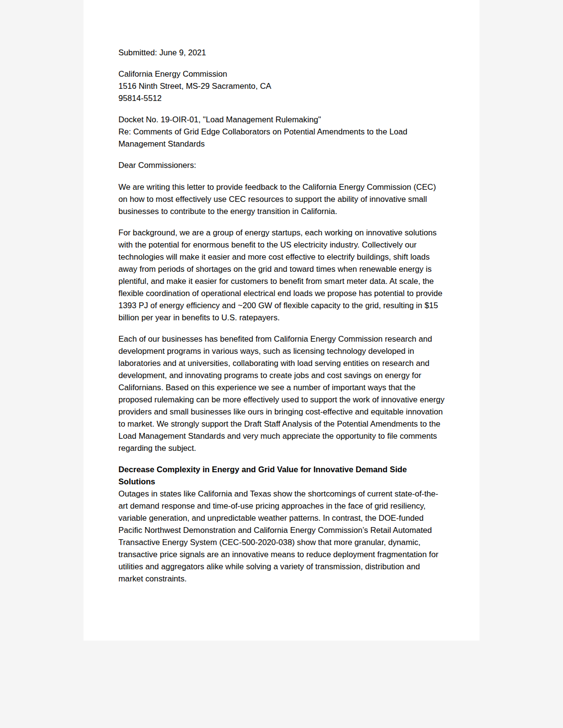Submitted: June 9, 2021
California Energy Commission
1516 Ninth Street, MS-29 Sacramento, CA
95814-5512
Docket No. 19-OIR-01, "Load Management Rulemaking"
Re: Comments of Grid Edge Collaborators on Potential Amendments to the Load Management Standards
Dear Commissioners:
We are writing this letter to provide feedback to the California Energy Commission (CEC) on how to most effectively use CEC resources to support the ability of innovative small businesses to contribute to the energy transition in California.
For background, we are a group of energy startups, each working on innovative solutions with the potential for enormous benefit to the US electricity industry. Collectively our technologies will make it easier and more cost effective to electrify buildings, shift loads away from periods of shortages on the grid and toward times when renewable energy is plentiful, and make it easier for customers to benefit from smart meter data. At scale, the flexible coordination of operational electrical end loads we propose has potential to provide 1393 PJ of energy efficiency and ~200 GW of flexible capacity to the grid, resulting in $15 billion per year in benefits to U.S. ratepayers.
Each of our businesses has benefited from California Energy Commission research and development programs in various ways, such as licensing technology developed in laboratories and at universities, collaborating with load serving entities on research and development, and innovating programs to create jobs and cost savings on energy for Californians. Based on this experience we see a number of important ways that the proposed rulemaking can be more effectively used to support the work of innovative energy providers and small businesses like ours in bringing cost-effective and equitable innovation to market. We strongly support the Draft Staff Analysis of the Potential Amendments to the Load Management Standards and very much appreciate the opportunity to file comments regarding the subject.
Decrease Complexity in Energy and Grid Value for Innovative Demand Side Solutions
Outages in states like California and Texas show the shortcomings of current state-of-the-art demand response and time-of-use pricing approaches in the face of grid resiliency, variable generation, and unpredictable weather patterns. In contrast, the DOE-funded Pacific Northwest Demonstration and California Energy Commission’s Retail Automated Transactive Energy System (CEC-500-2020-038) show that more granular, dynamic, transactive price signals are an innovative means to reduce deployment fragmentation for utilities and aggregators alike while solving a variety of transmission, distribution and market constraints.